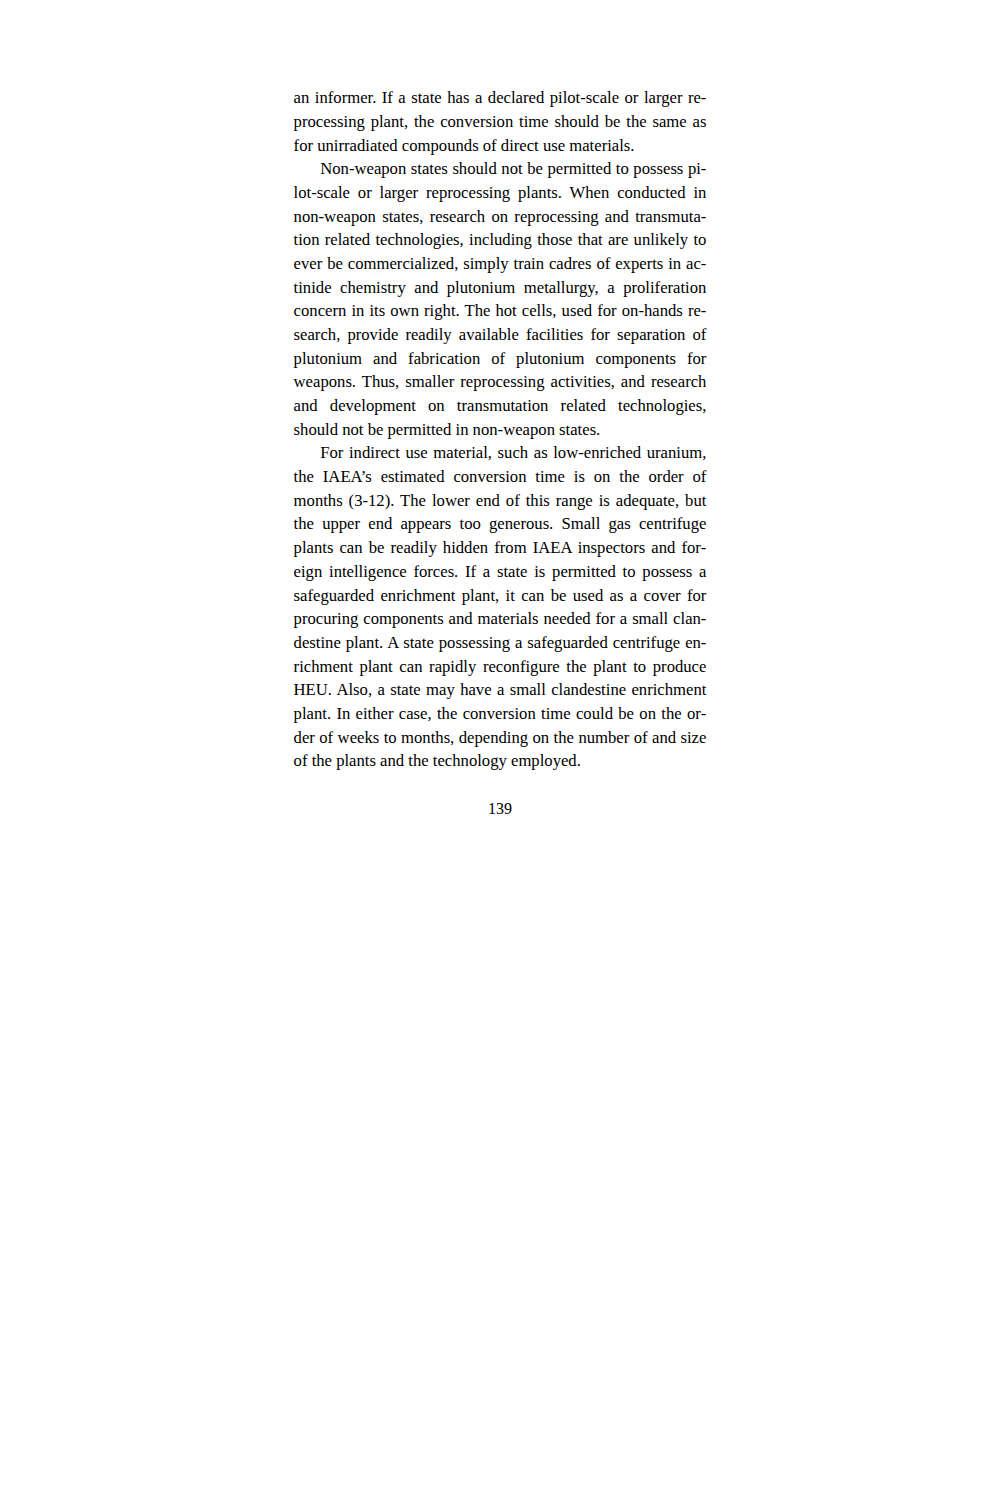an informer. If a state has a declared pilot-scale or larger reprocessing plant, the conversion time should be the same as for unirradiated compounds of direct use materials.
Non-weapon states should not be permitted to possess pilot-scale or larger reprocessing plants. When conducted in non-weapon states, research on reprocessing and transmutation related technologies, including those that are unlikely to ever be commercialized, simply train cadres of experts in actinide chemistry and plutonium metallurgy, a proliferation concern in its own right. The hot cells, used for on-hands research, provide readily available facilities for separation of plutonium and fabrication of plutonium components for weapons. Thus, smaller reprocessing activities, and research and development on transmutation related technologies, should not be permitted in non-weapon states.
For indirect use material, such as low-enriched uranium, the IAEA’s estimated conversion time is on the order of months (3-12). The lower end of this range is adequate, but the upper end appears too generous. Small gas centrifuge plants can be readily hidden from IAEA inspectors and foreign intelligence forces. If a state is permitted to possess a safeguarded enrichment plant, it can be used as a cover for procuring components and materials needed for a small clandestine plant. A state possessing a safeguarded centrifuge enrichment plant can rapidly reconfigure the plant to produce HEU. Also, a state may have a small clandestine enrichment plant. In either case, the conversion time could be on the order of weeks to months, depending on the number of and size of the plants and the technology employed.
139